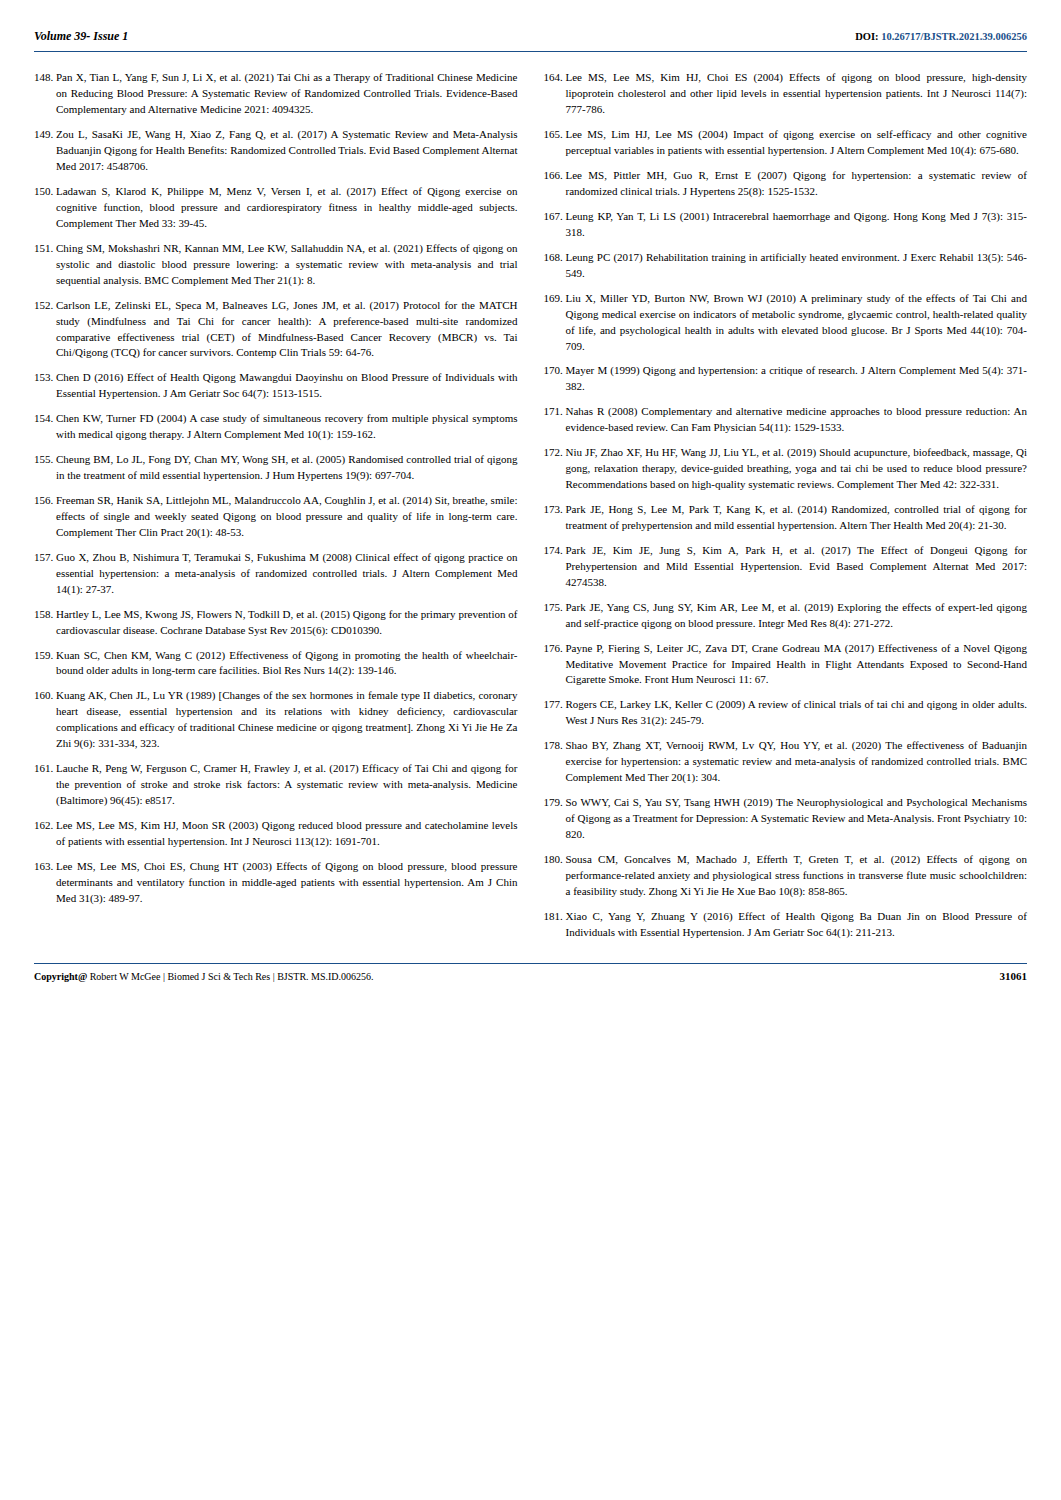Volume 39- Issue 1
DOI: 10.26717/BJSTR.2021.39.006256
148. Pan X, Tian L, Yang F, Sun J, Li X, et al. (2021) Tai Chi as a Therapy of Traditional Chinese Medicine on Reducing Blood Pressure: A Systematic Review of Randomized Controlled Trials. Evidence-Based Complementary and Alternative Medicine 2021: 4094325.
149. Zou L, SasaKi JE, Wang H, Xiao Z, Fang Q, et al. (2017) A Systematic Review and Meta-Analysis Baduanjin Qigong for Health Benefits: Randomized Controlled Trials. Evid Based Complement Alternat Med 2017: 4548706.
150. Ladawan S, Klarod K, Philippe M, Menz V, Versen I, et al. (2017) Effect of Qigong exercise on cognitive function, blood pressure and cardiorespiratory fitness in healthy middle-aged subjects. Complement Ther Med 33: 39-45.
151. Ching SM, Mokshashri NR, Kannan MM, Lee KW, Sallahuddin NA, et al. (2021) Effects of qigong on systolic and diastolic blood pressure lowering: a systematic review with meta-analysis and trial sequential analysis. BMC Complement Med Ther 21(1): 8.
152. Carlson LE, Zelinski EL, Speca M, Balneaves LG, Jones JM, et al. (2017) Protocol for the MATCH study (Mindfulness and Tai Chi for cancer health): A preference-based multi-site randomized comparative effectiveness trial (CET) of Mindfulness-Based Cancer Recovery (MBCR) vs. Tai Chi/Qigong (TCQ) for cancer survivors. Contemp Clin Trials 59: 64-76.
153. Chen D (2016) Effect of Health Qigong Mawangdui Daoyinshu on Blood Pressure of Individuals with Essential Hypertension. J Am Geriatr Soc 64(7): 1513-1515.
154. Chen KW, Turner FD (2004) A case study of simultaneous recovery from multiple physical symptoms with medical qigong therapy. J Altern Complement Med 10(1): 159-162.
155. Cheung BM, Lo JL, Fong DY, Chan MY, Wong SH, et al. (2005) Randomised controlled trial of qigong in the treatment of mild essential hypertension. J Hum Hypertens 19(9): 697-704.
156. Freeman SR, Hanik SA, Littlejohn ML, Malandruccolo AA, Coughlin J, et al. (2014) Sit, breathe, smile: effects of single and weekly seated Qigong on blood pressure and quality of life in long-term care. Complement Ther Clin Pract 20(1): 48-53.
157. Guo X, Zhou B, Nishimura T, Teramukai S, Fukushima M (2008) Clinical effect of qigong practice on essential hypertension: a meta-analysis of randomized controlled trials. J Altern Complement Med 14(1): 27-37.
158. Hartley L, Lee MS, Kwong JS, Flowers N, Todkill D, et al. (2015) Qigong for the primary prevention of cardiovascular disease. Cochrane Database Syst Rev 2015(6): CD010390.
159. Kuan SC, Chen KM, Wang C (2012) Effectiveness of Qigong in promoting the health of wheelchair-bound older adults in long-term care facilities. Biol Res Nurs 14(2): 139-146.
160. Kuang AK, Chen JL, Lu YR (1989) [Changes of the sex hormones in female type II diabetics, coronary heart disease, essential hypertension and its relations with kidney deficiency, cardiovascular complications and efficacy of traditional Chinese medicine or qigong treatment]. Zhong Xi Yi Jie He Za Zhi 9(6): 331-334, 323.
161. Lauche R, Peng W, Ferguson C, Cramer H, Frawley J, et al. (2017) Efficacy of Tai Chi and qigong for the prevention of stroke and stroke risk factors: A systematic review with meta-analysis. Medicine (Baltimore) 96(45): e8517.
162. Lee MS, Lee MS, Kim HJ, Moon SR (2003) Qigong reduced blood pressure and catecholamine levels of patients with essential hypertension. Int J Neurosci 113(12): 1691-701.
163. Lee MS, Lee MS, Choi ES, Chung HT (2003) Effects of Qigong on blood pressure, blood pressure determinants and ventilatory function in middle-aged patients with essential hypertension. Am J Chin Med 31(3): 489-97.
164. Lee MS, Lee MS, Kim HJ, Choi ES (2004) Effects of qigong on blood pressure, high-density lipoprotein cholesterol and other lipid levels in essential hypertension patients. Int J Neurosci 114(7): 777-786.
165. Lee MS, Lim HJ, Lee MS (2004) Impact of qigong exercise on self-efficacy and other cognitive perceptual variables in patients with essential hypertension. J Altern Complement Med 10(4): 675-680.
166. Lee MS, Pittler MH, Guo R, Ernst E (2007) Qigong for hypertension: a systematic review of randomized clinical trials. J Hypertens 25(8): 1525-1532.
167. Leung KP, Yan T, Li LS (2001) Intracerebral haemorrhage and Qigong. Hong Kong Med J 7(3): 315-318.
168. Leung PC (2017) Rehabilitation training in artificially heated environment. J Exerc Rehabil 13(5): 546-549.
169. Liu X, Miller YD, Burton NW, Brown WJ (2010) A preliminary study of the effects of Tai Chi and Qigong medical exercise on indicators of metabolic syndrome, glycaemic control, health-related quality of life, and psychological health in adults with elevated blood glucose. Br J Sports Med 44(10): 704-709.
170. Mayer M (1999) Qigong and hypertension: a critique of research. J Altern Complement Med 5(4): 371-382.
171. Nahas R (2008) Complementary and alternative medicine approaches to blood pressure reduction: An evidence-based review. Can Fam Physician 54(11): 1529-1533.
172. Niu JF, Zhao XF, Hu HF, Wang JJ, Liu YL, et al. (2019) Should acupuncture, biofeedback, massage, Qi gong, relaxation therapy, device-guided breathing, yoga and tai chi be used to reduce blood pressure? Recommendations based on high-quality systematic reviews. Complement Ther Med 42: 322-331.
173. Park JE, Hong S, Lee M, Park T, Kang K, et al. (2014) Randomized, controlled trial of qigong for treatment of prehypertension and mild essential hypertension. Altern Ther Health Med 20(4): 21-30.
174. Park JE, Kim JE, Jung S, Kim A, Park H, et al. (2017) The Effect of Dongeui Qigong for Prehypertension and Mild Essential Hypertension. Evid Based Complement Alternat Med 2017: 4274538.
175. Park JE, Yang CS, Jung SY, Kim AR, Lee M, et al. (2019) Exploring the effects of expert-led qigong and self-practice qigong on blood pressure. Integr Med Res 8(4): 271-272.
176. Payne P, Fiering S, Leiter JC, Zava DT, Crane Godreau MA (2017) Effectiveness of a Novel Qigong Meditative Movement Practice for Impaired Health in Flight Attendants Exposed to Second-Hand Cigarette Smoke. Front Hum Neurosci 11: 67.
177. Rogers CE, Larkey LK, Keller C (2009) A review of clinical trials of tai chi and qigong in older adults. West J Nurs Res 31(2): 245-79.
178. Shao BY, Zhang XT, Vernooij RWM, Lv QY, Hou YY, et al. (2020) The effectiveness of Baduanjin exercise for hypertension: a systematic review and meta-analysis of randomized controlled trials. BMC Complement Med Ther 20(1): 304.
179. So WWY, Cai S, Yau SY, Tsang HWH (2019) The Neurophysiological and Psychological Mechanisms of Qigong as a Treatment for Depression: A Systematic Review and Meta-Analysis. Front Psychiatry 10: 820.
180. Sousa CM, Goncalves M, Machado J, Efferth T, Greten T, et al. (2012) Effects of qigong on performance-related anxiety and physiological stress functions in transverse flute music schoolchildren: a feasibility study. Zhong Xi Yi Jie He Xue Bao 10(8): 858-865.
181. Xiao C, Yang Y, Zhuang Y (2016) Effect of Health Qigong Ba Duan Jin on Blood Pressure of Individuals with Essential Hypertension. J Am Geriatr Soc 64(1): 211-213.
Copyright@ Robert W McGee | Biomed J Sci & Tech Res | BJSTR. MS.ID.006256.
31061